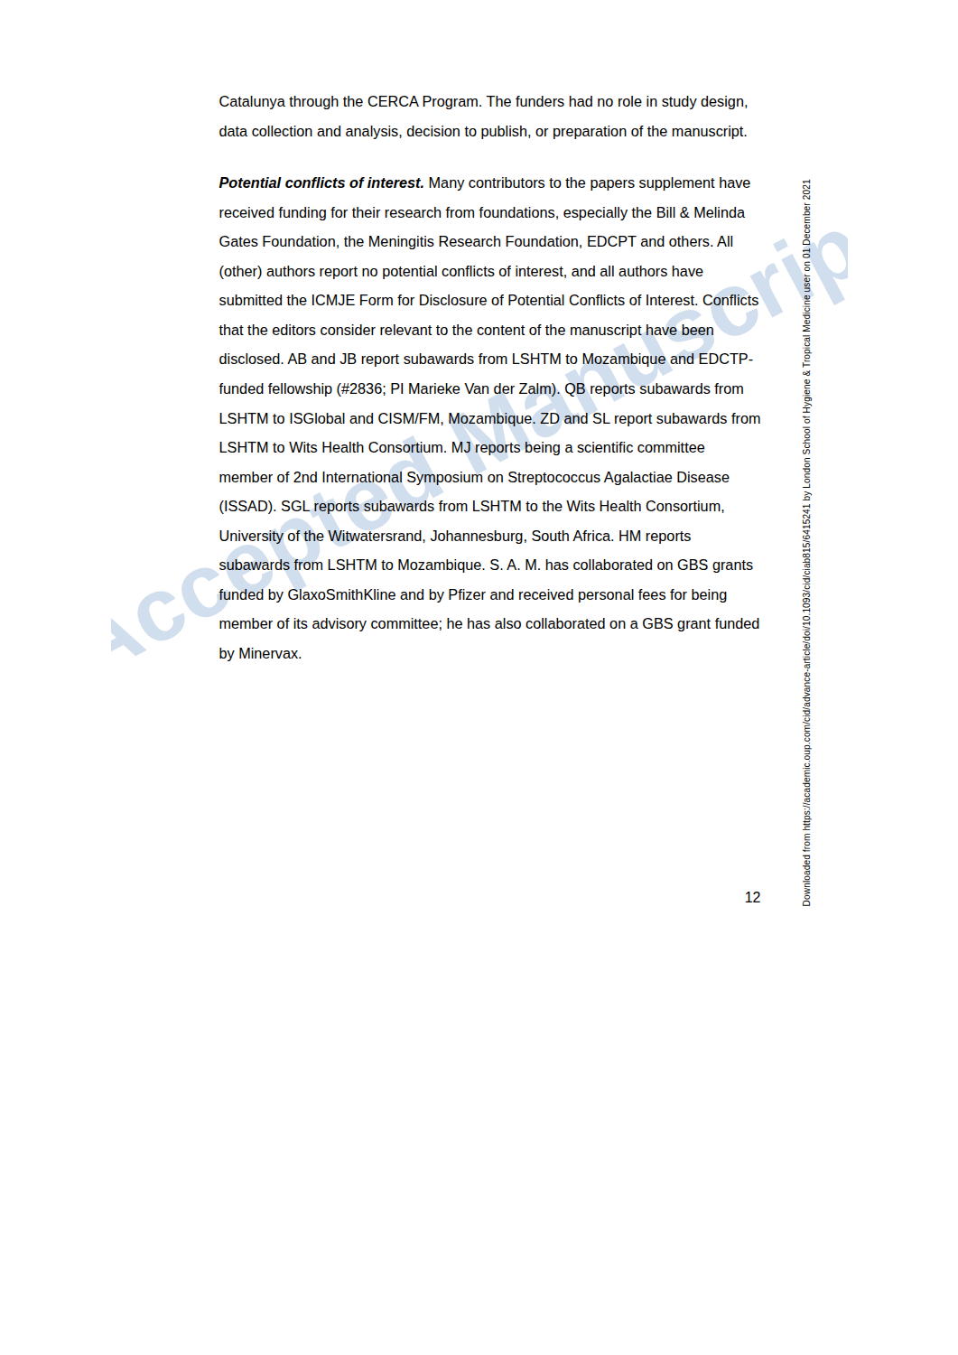Accepted Manuscript
Downloaded from https://academic.oup.com/cid/advance-article/doi/10.1093/cid/ciab815/6415241 by London School of Hygiene & Tropical Medicine user on 01 December 2021
Catalunya through the CERCA Program. The funders had no role in study design, data collection and analysis, decision to publish, or preparation of the manuscript.
Potential conflicts of interest. Many contributors to the papers supplement have received funding for their research from foundations, especially the Bill & Melinda Gates Foundation, the Meningitis Research Foundation, EDCPT and others. All (other) authors report no potential conflicts of interest, and all authors have submitted the ICMJE Form for Disclosure of Potential Conflicts of Interest. Conflicts that the editors consider relevant to the content of the manuscript have been disclosed. AB and JB report subawards from LSHTM to Mozambique and EDCTP-funded fellowship (#2836; PI Marieke Van der Zalm). QB reports subawards from LSHTM to ISGlobal and CISM/FM, Mozambique. ZD and SL report subawards from LSHTM to Wits Health Consortium. MJ reports being a scientific committee member of 2nd International Symposium on Streptococcus Agalactiae Disease (ISSAD). SGL reports subawards from LSHTM to the Wits Health Consortium, University of the Witwatersrand, Johannesburg, South Africa. HM reports subawards from LSHTM to Mozambique. S. A. M. has collaborated on GBS grants funded by GlaxoSmithKline and by Pfizer and received personal fees for being member of its advisory committee; he has also collaborated on a GBS grant funded by Minervax.
12